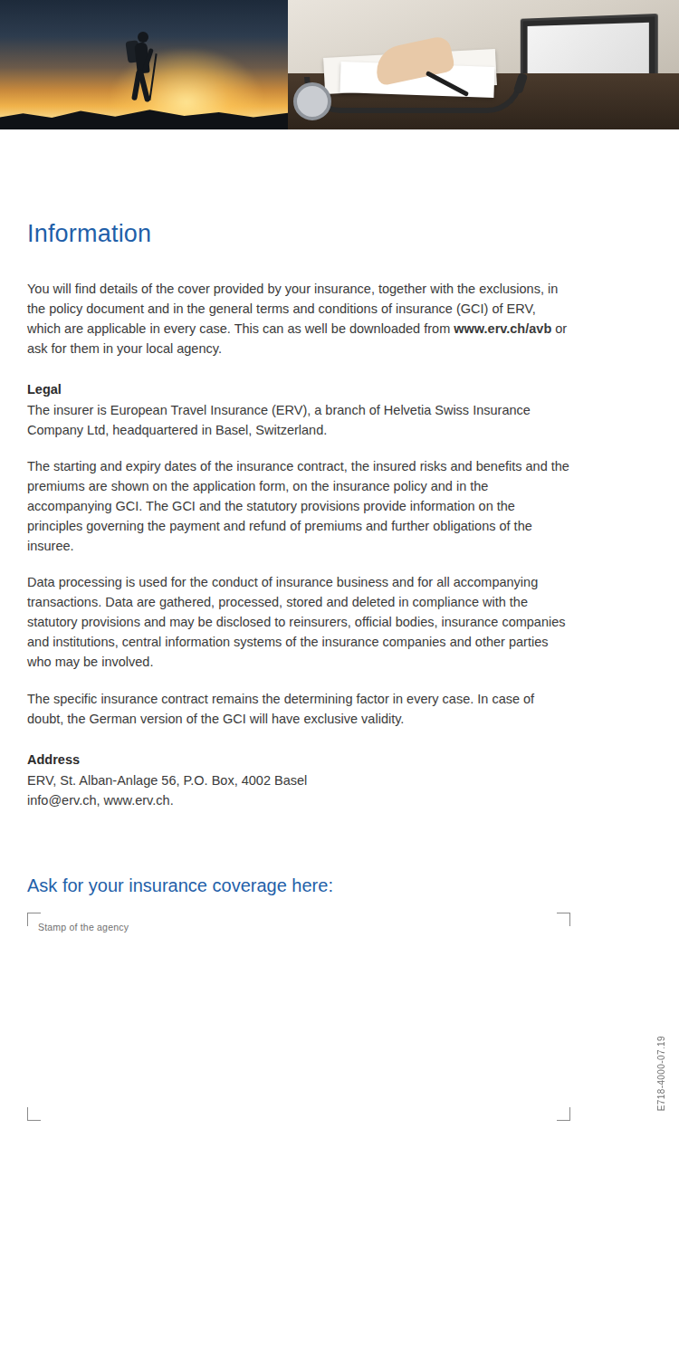Information
You will find details of the cover provided by your insurance, together with the exclusions, in the policy document and in the general terms and conditions of insurance (GCI) of ERV, which are applicable in every case. This can as well be downloaded from www.erv.ch/avb or ask for them in your local agency.
Legal
The insurer is European Travel Insurance (ERV), a branch of Helvetia Swiss Insurance Company Ltd, headquartered in Basel, Switzerland.
The starting and expiry dates of the insurance contract, the insured risks and benefits and the premiums are shown on the application form, on the insurance policy and in the accompanying GCI. The GCI and the statutory provisions provide information on the principles governing the payment and refund of premiums and further obligations of the insuree.
Data processing is used for the conduct of insurance business and for all accompanying transactions. Data are gathered, processed, stored and deleted in compliance with the statutory provisions and may be disclosed to reinsurers, official bodies, insurance companies and institutions, central information systems of the insurance companies and other parties who may be involved.
The specific insurance contract remains the determining factor in every case. In case of doubt, the German version of the GCI will have exclusive validity.
Address
ERV, St. Alban-Anlage 56, P.O. Box, 4002 Basel
info@erv.ch, www.erv.ch.
Ask for your insurance coverage here:
Stamp of the agency
E718-4000-07.19